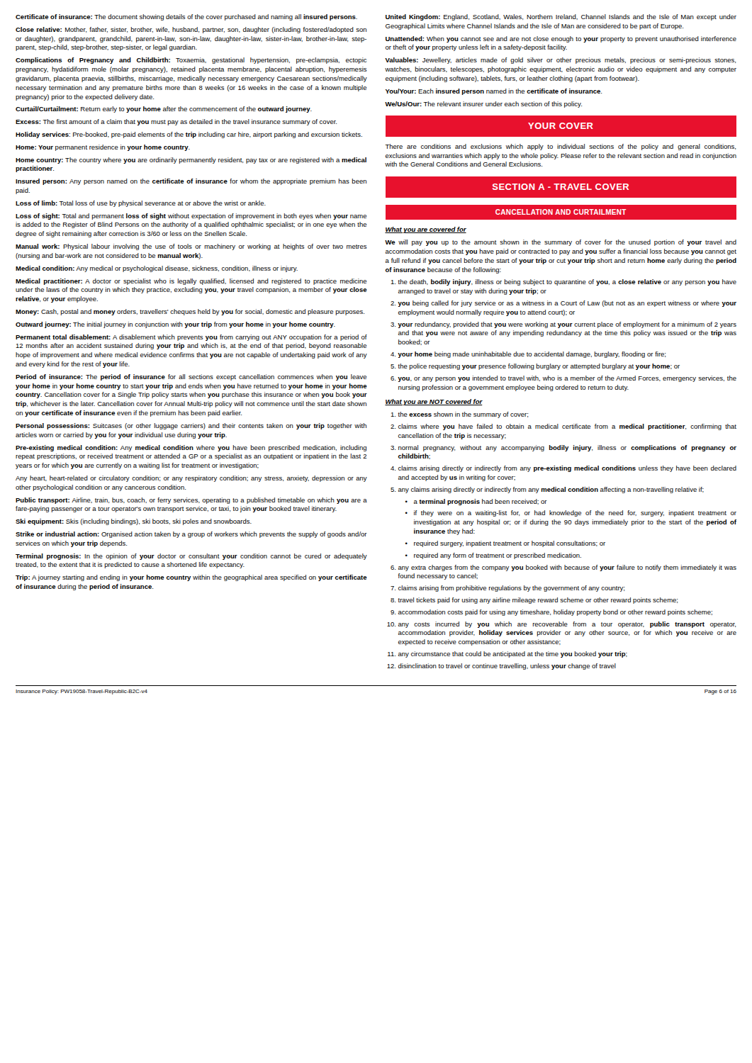Certificate of insurance: The document showing details of the cover purchased and naming all insured persons.
Close relative: Mother, father, sister, brother, wife, husband, partner, son, daughter (including fostered/adopted son or daughter), grandparent, grandchild, parent-in-law, son-in-law, daughter-in-law, sister-in-law, brother-in-law, step-parent, step-child, step-brother, step-sister, or legal guardian.
Complications of Pregnancy and Childbirth: Toxaemia, gestational hypertension, pre-eclampsia, ectopic pregnancy, hydatidiform mole (molar pregnancy), retained placenta membrane, placental abruption, hyperemesis gravidarum, placenta praevia, stillbirths, miscarriage, medically necessary emergency Caesarean sections/medically necessary termination and any premature births more than 8 weeks (or 16 weeks in the case of a known multiple pregnancy) prior to the expected delivery date.
Curtail/Curtailment: Return early to your home after the commencement of the outward journey.
Excess: The first amount of a claim that you must pay as detailed in the travel insurance summary of cover.
Holiday services: Pre-booked, pre-paid elements of the trip including car hire, airport parking and excursion tickets.
Home: Your permanent residence in your home country.
Home country: The country where you are ordinarily permanently resident, pay tax or are registered with a medical practitioner.
Insured person: Any person named on the certificate of insurance for whom the appropriate premium has been paid.
Loss of limb: Total loss of use by physical severance at or above the wrist or ankle.
Loss of sight: Total and permanent loss of sight without expectation of improvement in both eyes when your name is added to the Register of Blind Persons on the authority of a qualified ophthalmic specialist; or in one eye when the degree of sight remaining after correction is 3/60 or less on the Snellen Scale.
Manual work: Physical labour involving the use of tools or machinery or working at heights of over two metres (nursing and bar-work are not considered to be manual work).
Medical condition: Any medical or psychological disease, sickness, condition, illness or injury.
Medical practitioner: A doctor or specialist who is legally qualified, licensed and registered to practice medicine under the laws of the country in which they practice, excluding you, your travel companion, a member of your close relative, or your employee.
Money: Cash, postal and money orders, travellers' cheques held by you for social, domestic and pleasure purposes.
Outward journey: The initial journey in conjunction with your trip from your home in your home country.
Permanent total disablement: A disablement which prevents you from carrying out ANY occupation for a period of 12 months after an accident sustained during your trip and which is, at the end of that period, beyond reasonable hope of improvement and where medical evidence confirms that you are not capable of undertaking paid work of any and every kind for the rest of your life.
Period of insurance: The period of insurance for all sections except cancellation commences when you leave your home in your home country to start your trip and ends when you have returned to your home in your home country. Cancellation cover for a Single Trip policy starts when you purchase this insurance or when you book your trip, whichever is the later. Cancellation cover for Annual Multi-trip policy will not commence until the start date shown on your certificate of insurance even if the premium has been paid earlier.
Personal possessions: Suitcases (or other luggage carriers) and their contents taken on your trip together with articles worn or carried by you for your individual use during your trip.
Pre-existing medical condition: Any medical condition where you have been prescribed medication, including repeat prescriptions, or received treatment or attended a GP or a specialist as an outpatient or inpatient in the last 2 years or for which you are currently on a waiting list for treatment or investigation;
Any heart, heart-related or circulatory condition; or any respiratory condition; any stress, anxiety, depression or any other psychological condition or any cancerous condition.
Public transport: Airline, train, bus, coach, or ferry services, operating to a published timetable on which you are a fare-paying passenger or a tour operator's own transport service, or taxi, to join your booked travel itinerary.
Ski equipment: Skis (including bindings), ski boots, ski poles and snowboards.
Strike or industrial action: Organised action taken by a group of workers which prevents the supply of goods and/or services on which your trip depends.
Terminal prognosis: In the opinion of your doctor or consultant your condition cannot be cured or adequately treated, to the extent that it is predicted to cause a shortened life expectancy.
Trip: A journey starting and ending in your home country within the geographical area specified on your certificate of insurance during the period of insurance.
United Kingdom: England, Scotland, Wales, Northern Ireland, Channel Islands and the Isle of Man except under Geographical Limits where Channel Islands and the Isle of Man are considered to be part of Europe.
Unattended: When you cannot see and are not close enough to your property to prevent unauthorised interference or theft of your property unless left in a safety-deposit facility.
Valuables: Jewellery, articles made of gold silver or other precious metals, precious or semi-precious stones, watches, binoculars, telescopes, photographic equipment, electronic audio or video equipment and any computer equipment (including software), tablets, furs, or leather clothing (apart from footwear).
You/Your: Each insured person named in the certificate of insurance.
We/Us/Our: The relevant insurer under each section of this policy.
Your Cover
There are conditions and exclusions which apply to individual sections of the policy and general conditions, exclusions and warranties which apply to the whole policy. Please refer to the relevant section and read in conjunction with the General Conditions and General Exclusions.
Section A - Travel Cover
Cancellation and Curtailment
What you are covered for
We will pay you up to the amount shown in the summary of cover for the unused portion of your travel and accommodation costs that you have paid or contracted to pay and you suffer a financial loss because you cannot get a full refund if you cancel before the start of your trip or cut your trip short and return home early during the period of insurance because of the following:
the death, bodily injury, illness or being subject to quarantine of you, a close relative or any person you have arranged to travel or stay with during your trip; or
you being called for jury service or as a witness in a Court of Law (but not as an expert witness or where your employment would normally require you to attend court); or
your redundancy, provided that you were working at your current place of employment for a minimum of 2 years and that you were not aware of any impending redundancy at the time this policy was issued or the trip was booked; or
your home being made uninhabitable due to accidental damage, burglary, flooding or fire;
the police requesting your presence following burglary or attempted burglary at your home; or
you, or any person you intended to travel with, who is a member of the Armed Forces, emergency services, the nursing profession or a government employee being ordered to return to duty.
What you are NOT covered for
the excess shown in the summary of cover;
claims where you have failed to obtain a medical certificate from a medical practitioner, confirming that cancellation of the trip is necessary;
normal pregnancy, without any accompanying bodily injury, illness or complications of pregnancy or childbirth;
claims arising directly or indirectly from any pre-existing medical conditions unless they have been declared and accepted by us in writing for cover;
any claims arising directly or indirectly from any medical condition affecting a non-travelling relative if;
a terminal prognosis had been received; or
if they were on a waiting-list for, or had knowledge of the need for, surgery, inpatient treatment or investigation at any hospital or; or if during the 90 days immediately prior to the start of the period of insurance they had:
required surgery, inpatient treatment or hospital consultations; or
required any form of treatment or prescribed medication.
any extra charges from the company you booked with because of your failure to notify them immediately it was found necessary to cancel;
claims arising from prohibitive regulations by the government of any country;
travel tickets paid for using any airline mileage reward scheme or other reward points scheme;
accommodation costs paid for using any timeshare, holiday property bond or other reward points scheme;
any costs incurred by you which are recoverable from a tour operator, public transport operator, accommodation provider, holiday services provider or any other source, or for which you receive or are expected to receive compensation or other assistance;
any circumstance that could be anticipated at the time you booked your trip;
disinclination to travel or continue travelling, unless your change of travel
Insurance Policy: PW19058-Travel-Republic-B2C-v4
Page 6 of 16